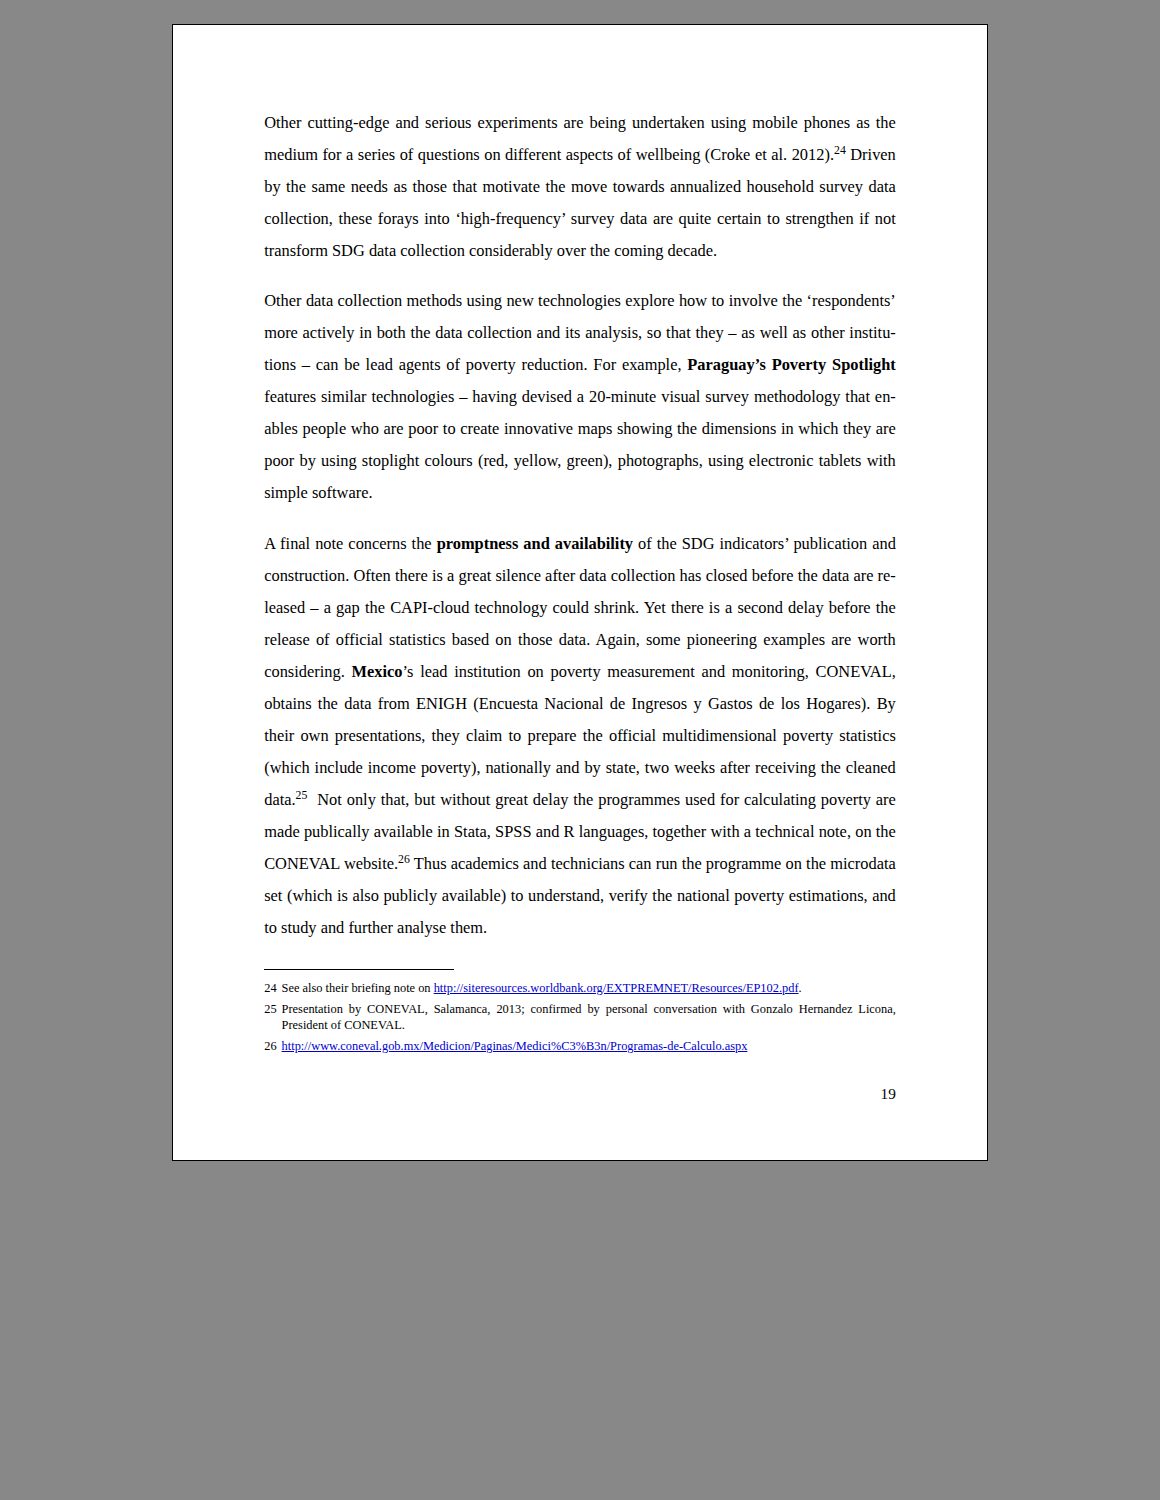Other cutting-edge and serious experiments are being undertaken using mobile phones as the medium for a series of questions on different aspects of wellbeing (Croke et al. 2012).24 Driven by the same needs as those that motivate the move towards annualized household survey data collection, these forays into ‘high-frequency’ survey data are quite certain to strengthen if not transform SDG data collection considerably over the coming decade.
Other data collection methods using new technologies explore how to involve the ‘respondents’ more actively in both the data collection and its analysis, so that they – as well as other institutions – can be lead agents of poverty reduction. For example, Paraguay’s Poverty Spotlight features similar technologies – having devised a 20-minute visual survey methodology that enables people who are poor to create innovative maps showing the dimensions in which they are poor by using stoplight colours (red, yellow, green), photographs, using electronic tablets with simple software.
A final note concerns the promptness and availability of the SDG indicators’ publication and construction. Often there is a great silence after data collection has closed before the data are released – a gap the CAPI-cloud technology could shrink. Yet there is a second delay before the release of official statistics based on those data. Again, some pioneering examples are worth considering. Mexico’s lead institution on poverty measurement and monitoring, CONEVAL, obtains the data from ENIGH (Encuesta Nacional de Ingresos y Gastos de los Hogares). By their own presentations, they claim to prepare the official multidimensional poverty statistics (which include income poverty), nationally and by state, two weeks after receiving the cleaned data.25 Not only that, but without great delay the programmes used for calculating poverty are made publically available in Stata, SPSS and R languages, together with a technical note, on the CONEVAL website.26 Thus academics and technicians can run the programme on the microdata set (which is also publicly available) to understand, verify the national poverty estimations, and to study and further analyse them.
24 See also their briefing note on http://siteresources.worldbank.org/EXTPREMNET/Resources/EP102.pdf.
25 Presentation by CONEVAL, Salamanca, 2013; confirmed by personal conversation with Gonzalo Hernandez Licona, President of CONEVAL.
26 http://www.coneval.gob.mx/Medicion/Paginas/Medici%C3%B3n/Programas-de-Calculo.aspx
19